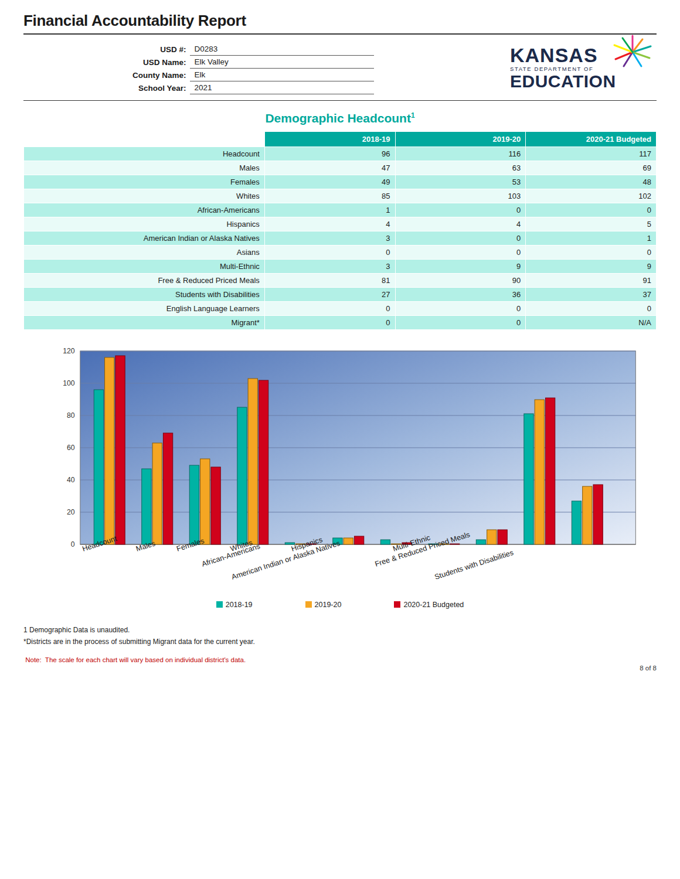Financial Accountability Report
| USD #: | D0283 |
| USD Name: | Elk Valley |
| County Name: | Elk |
| School Year: | 2021 |
KANSAS STATE DEPARTMENT OF EDUCATION
Demographic Headcount1
| | 2018-19 | 2019-20 | 2020-21 Budgeted |
| --- | --- | --- | --- |
| Headcount | 96 | 116 | 117 |
| Males | 47 | 63 | 69 |
| Females | 49 | 53 | 48 |
| Whites | 85 | 103 | 102 |
| African-Americans | 1 | 0 | 0 |
| Hispanics | 4 | 4 | 5 |
| American Indian or Alaska Natives | 3 | 0 | 1 |
| Asians | 0 | 0 | 0 |
| Multi-Ethnic | 3 | 9 | 9 |
| Free & Reduced Priced Meals | 81 | 90 | 91 |
| Students with Disabilities | 27 | 36 | 37 |
| English Language Learners | 0 | 0 | 0 |
| Migrant* | 0 | 0 | N/A |
0 20 40 60 80 100 120 Headcount Males Females Whites African-Americans Hispanics American Indian or Alaska Natives Multi-Ethnic Free & Reduced Priced Meals Students with Disabilities
2018-19
2019-20
2020-21 Budgeted
1 Demographic Data is unaudited.
*Districts are in the process of submitting Migrant data for the current year.
8 of 8
Note: The scale for each chart will vary based on individual district's data.